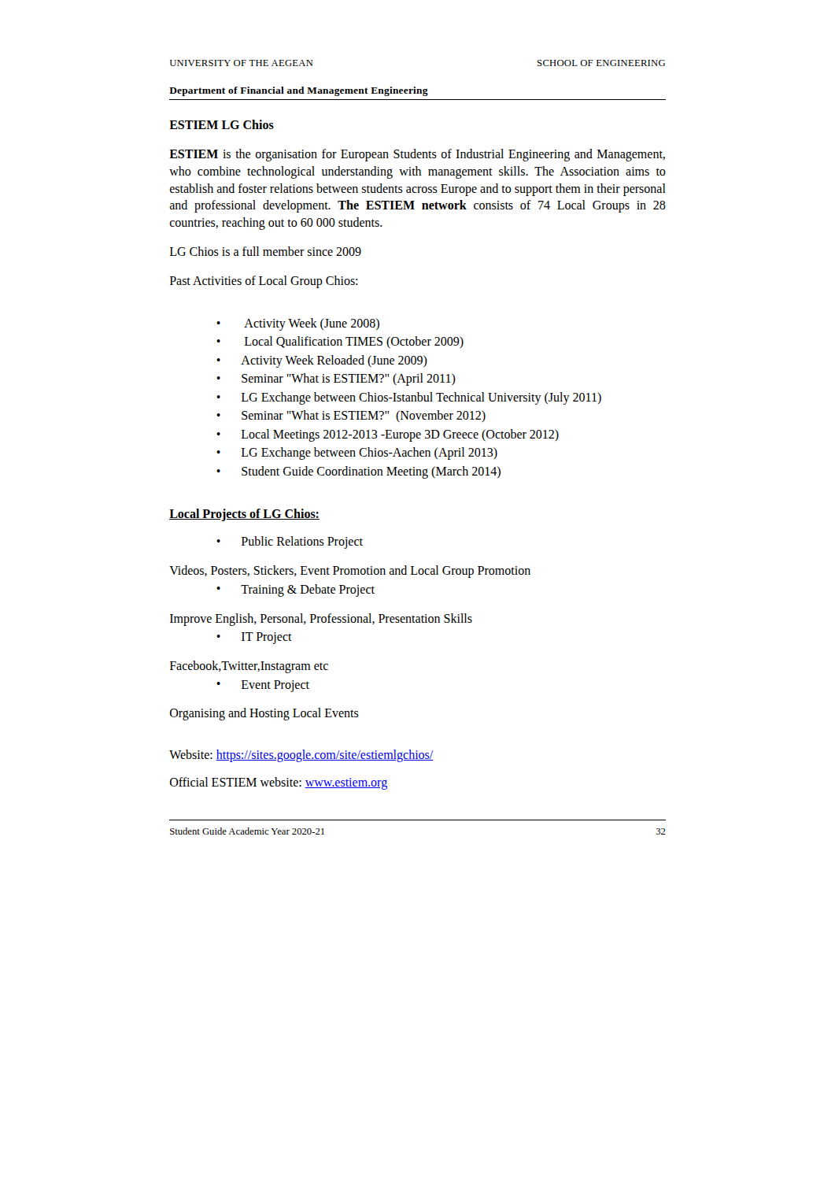UNIVERSITY OF THE AEGEAN
SCHOOL OF ENGINEERING
Department of Financial and Management Engineering
ESTIEM LG Chios
ESTIEM is the organisation for European Students of Industrial Engineering and Management, who combine technological understanding with management skills. The Association aims to establish and foster relations between students across Europe and to support them in their personal and professional development. The ESTIEM network consists of 74 Local Groups in 28 countries, reaching out to 60 000 students.
LG Chios is a full member since 2009
Past Activities of Local Group Chios:
Activity Week (June 2008)
Local Qualification TIMES (October 2009)
Activity Week Reloaded (June 2009)
Seminar "What is ESTIEM?" (April 2011)
LG Exchange between Chios-Istanbul Technical University (July 2011)
Seminar "What is ESTIEM?" (November 2012)
Local Meetings 2012-2013 -Europe 3D Greece (October 2012)
LG Exchange between Chios-Aachen (April 2013)
Student Guide Coordination Meeting (March 2014)
Local Projects of LG Chios:
Public Relations Project
Videos, Posters, Stickers, Event Promotion and Local Group Promotion
Training & Debate Project
Improve English, Personal, Professional, Presentation Skills
IT Project
Facebook,Twitter,Instagram etc
Event Project
Organising and Hosting Local Events
Website: https://sites.google.com/site/estiemlgchios/
Official ESTIEM website: www.estiem.org
Student Guide Academic Year 2020-21
32